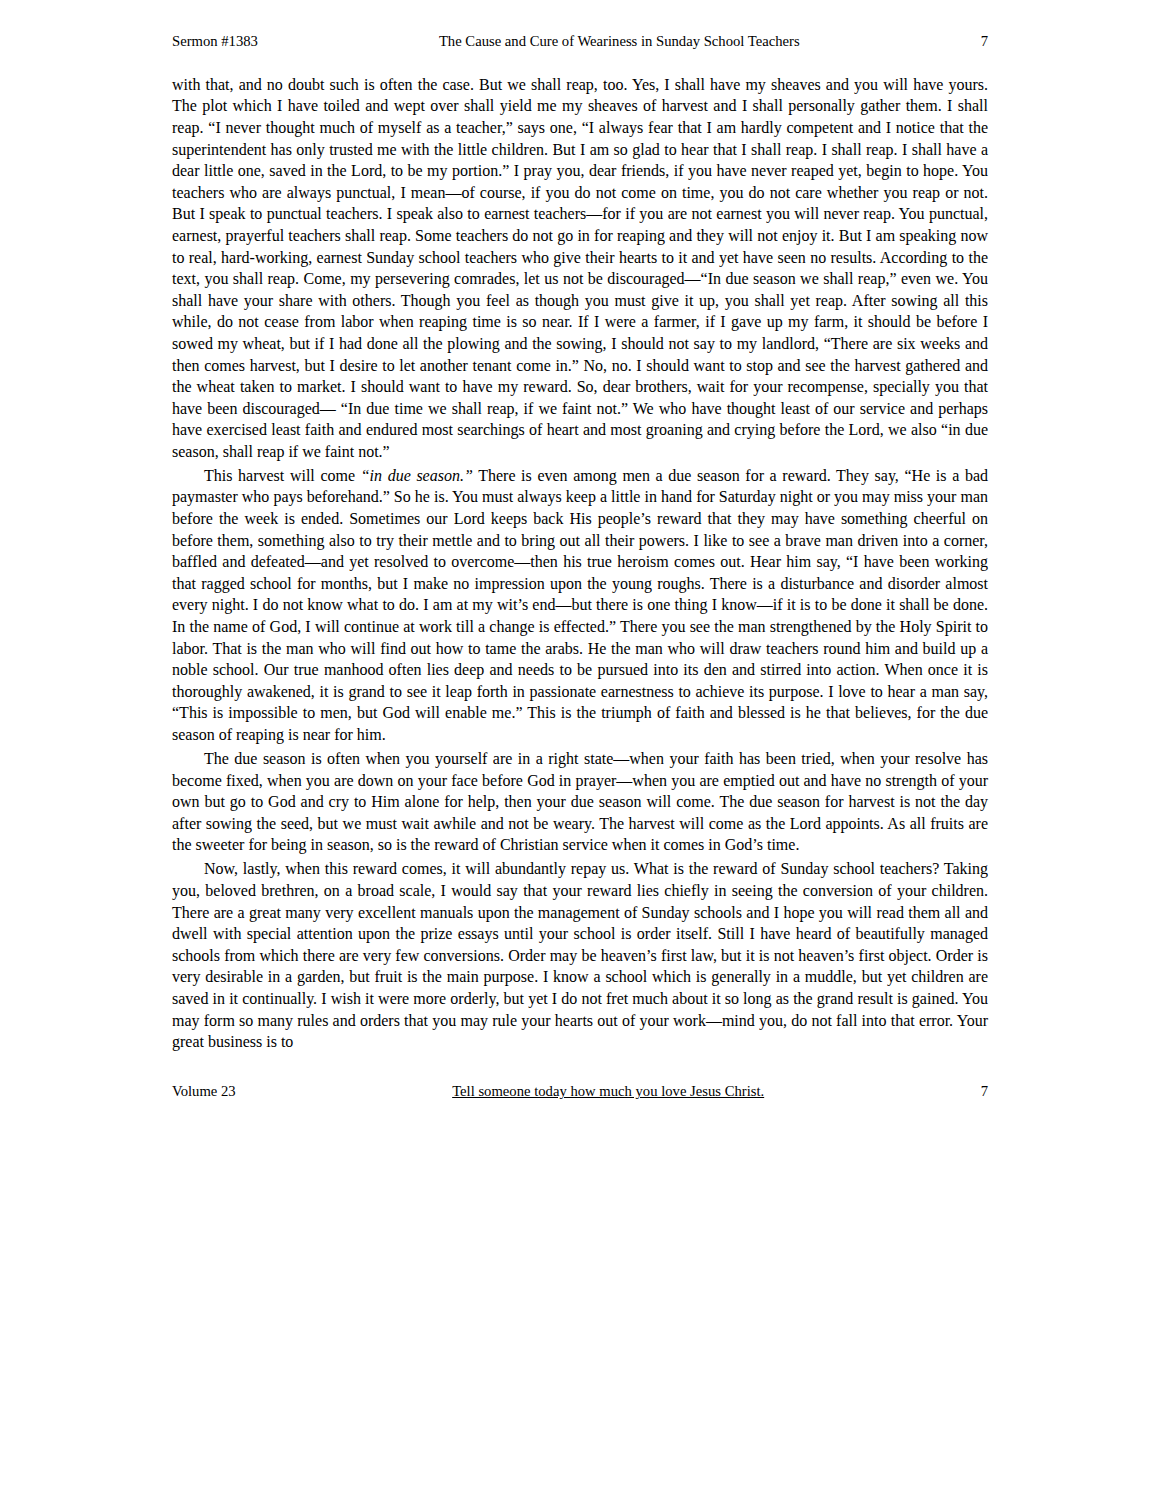Sermon #1383 The Cause and Cure of Weariness in Sunday School Teachers 7
with that, and no doubt such is often the case. But we shall reap, too. Yes, I shall have my sheaves and you will have yours. The plot which I have toiled and wept over shall yield me my sheaves of harvest and I shall personally gather them. I shall reap. “I never thought much of myself as a teacher,” says one, “I always fear that I am hardly competent and I notice that the superintendent has only trusted me with the little children. But I am so glad to hear that I shall reap. I shall reap. I shall have a dear little one, saved in the Lord, to be my portion.” I pray you, dear friends, if you have never reaped yet, begin to hope. You teachers who are always punctual, I mean—of course, if you do not come on time, you do not care whether you reap or not. But I speak to punctual teachers. I speak also to earnest teachers—for if you are not earnest you will never reap. You punctual, earnest, prayerful teachers shall reap. Some teachers do not go in for reaping and they will not enjoy it. But I am speaking now to real, hard-working, earnest Sunday school teachers who give their hearts to it and yet have seen no results. According to the text, you shall reap. Come, my persevering comrades, let us not be discouraged—“In due season we shall reap,” even we. You shall have your share with others. Though you feel as though you must give it up, you shall yet reap. After sowing all this while, do not cease from labor when reaping time is so near. If I were a farmer, if I gave up my farm, it should be before I sowed my wheat, but if I had done all the plowing and the sowing, I should not say to my landlord, “There are six weeks and then comes harvest, but I desire to let another tenant come in.” No, no. I should want to stop and see the harvest gathered and the wheat taken to market. I should want to have my reward. So, dear brothers, wait for your recompense, specially you that have been discouraged— “In due time we shall reap, if we faint not.” We who have thought least of our service and perhaps have exercised least faith and endured most searchings of heart and most groaning and crying before the Lord, we also “in due season, shall reap if we faint not.”
This harvest will come “in due season.” There is even among men a due season for a reward. They say, “He is a bad paymaster who pays beforehand.” So he is. You must always keep a little in hand for Saturday night or you may miss your man before the week is ended. Sometimes our Lord keeps back His people’s reward that they may have something cheerful on before them, something also to try their mettle and to bring out all their powers. I like to see a brave man driven into a corner, baffled and defeated—and yet resolved to overcome—then his true heroism comes out. Hear him say, “I have been working that ragged school for months, but I make no impression upon the young roughs. There is a disturbance and disorder almost every night. I do not know what to do. I am at my wit’s end—but there is one thing I know—if it is to be done it shall be done. In the name of God, I will continue at work till a change is effected.” There you see the man strengthened by the Holy Spirit to labor. That is the man who will find out how to tame the arabs. He the man who will draw teachers round him and build up a noble school. Our true manhood often lies deep and needs to be pursued into its den and stirred into action. When once it is thoroughly awakened, it is grand to see it leap forth in passionate earnestness to achieve its purpose. I love to hear a man say, “This is impossible to men, but God will enable me.” This is the triumph of faith and blessed is he that believes, for the due season of reaping is near for him.
The due season is often when you yourself are in a right state—when your faith has been tried, when your resolve has become fixed, when you are down on your face before God in prayer—when you are emptied out and have no strength of your own but go to God and cry to Him alone for help, then your due season will come. The due season for harvest is not the day after sowing the seed, but we must wait awhile and not be weary. The harvest will come as the Lord appoints. As all fruits are the sweeter for being in season, so is the reward of Christian service when it comes in God’s time.
Now, lastly, when this reward comes, it will abundantly repay us. What is the reward of Sunday school teachers? Taking you, beloved brethren, on a broad scale, I would say that your reward lies chiefly in seeing the conversion of your children. There are a great many very excellent manuals upon the management of Sunday schools and I hope you will read them all and dwell with special attention upon the prize essays until your school is order itself. Still I have heard of beautifully managed schools from which there are very few conversions. Order may be heaven’s first law, but it is not heaven’s first object. Order is very desirable in a garden, but fruit is the main purpose. I know a school which is generally in a muddle, but yet children are saved in it continually. I wish it were more orderly, but yet I do not fret much about it so long as the grand result is gained. You may form so many rules and orders that you may rule your hearts out of your work—mind you, do not fall into that error. Your great business is to
Volume 23 Tell someone today how much you love Jesus Christ. 7